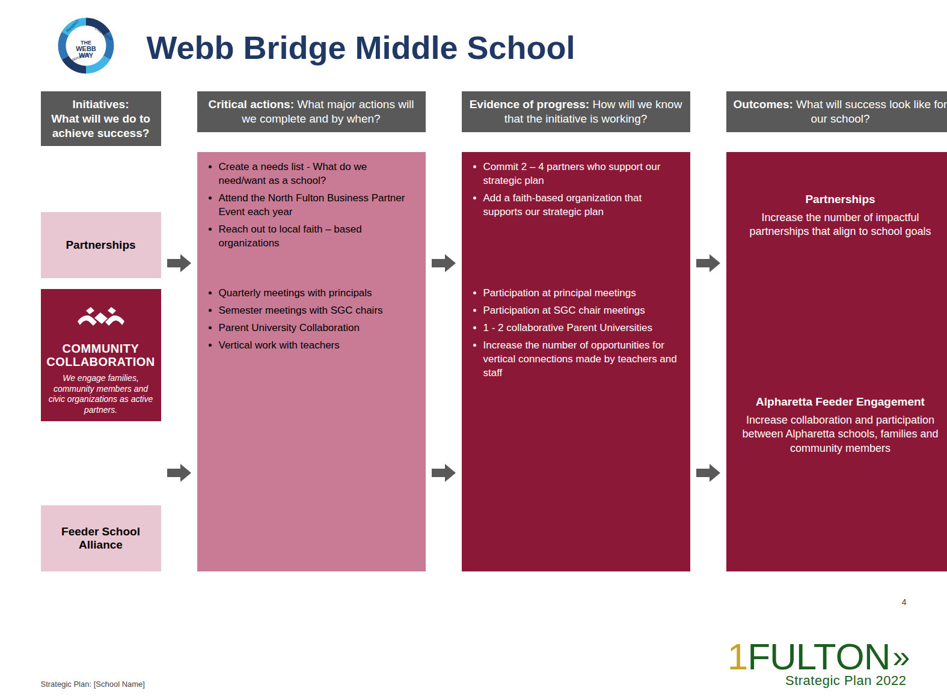THE WEBB WAY Respect Citizenship Responsibility
Webb Bridge Middle School
Initiatives:
What will we do to achieve success?
Critical actions: What major actions will we complete and by when?
Evidence of progress: How will we know that the initiative is working?
Outcomes: What will success look like for our school?
Partnerships
Create a needs list - What do we need/want as a school?
Attend the North Fulton Business Partner Event each year
Reach out to local faith – based organizations
Commit 2 – 4 partners who support our strategic plan
Add a faith-based organization that supports our strategic plan
Partnerships Increase the number of impactful partnerships that align to school goals
COMMUNITY
COLLABORATION
We engage families, community members and civic organizations as active partners.
Feeder School Alliance
Quarterly meetings with principals
Semester meetings with SGC chairs
Parent University Collaboration
Vertical work with teachers
Participation at principal meetings
Participation at SGC chair meetings
1 - 2 collaborative Parent Universities
Increase the number of opportunities for vertical connections made by teachers and staff
Alpharetta Feeder Engagement Increase collaboration and participation between Alpharetta schools, families and community members
4
Strategic Plan: [School Name]
1 FULTON»
Strategic Plan 2022